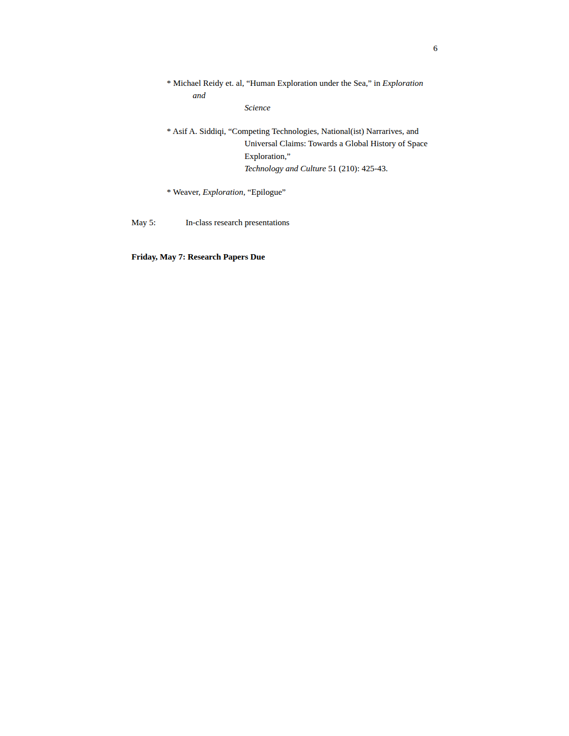6
* Michael Reidy et. al, “Human Exploration under the Sea,” in Exploration and Science
* Asif A. Siddiqi, “Competing Technologies, National(ist) Narrarives, and Universal Claims: Towards a Global History of Space Exploration,” Technology and Culture 51 (210): 425-43.
* Weaver, Exploration, “Epilogue”
May 5:
In-class research presentations
Friday, May 7: Research Papers Due